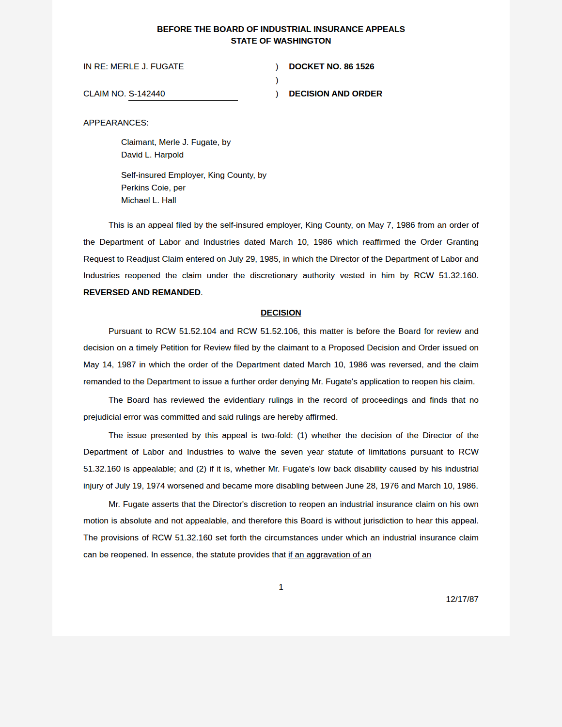Before the Board of Industrial Insurance Appeals
State of Washington
| IN RE: MERLE J. FUGATE | ) | DOCKET NO. 86 1526 |
| | ) | |
| CLAIM NO. S-142440 | ) | DECISION AND ORDER |
APPEARANCES:
Claimant, Merle J. Fugate, by
David L. Harpold
Self-insured Employer, King County, by
Perkins Coie, per
Michael L. Hall
This is an appeal filed by the self-insured employer, King County, on May 7, 1986 from an order of the Department of Labor and Industries dated March 10, 1986 which reaffirmed the Order Granting Request to Readjust Claim entered on July 29, 1985, in which the Director of the Department of Labor and Industries reopened the claim under the discretionary authority vested in him by RCW 51.32.160. REVERSED AND REMANDED.
DECISION
Pursuant to RCW 51.52.104 and RCW 51.52.106, this matter is before the Board for review and decision on a timely Petition for Review filed by the claimant to a Proposed Decision and Order issued on May 14, 1987 in which the order of the Department dated March 10, 1986 was reversed, and the claim remanded to the Department to issue a further order denying Mr. Fugate's application to reopen his claim.
The Board has reviewed the evidentiary rulings in the record of proceedings and finds that no prejudicial error was committed and said rulings are hereby affirmed.
The issue presented by this appeal is two-fold: (1) whether the decision of the Director of the Department of Labor and Industries to waive the seven year statute of limitations pursuant to RCW 51.32.160 is appealable; and (2) if it is, whether Mr. Fugate's low back disability caused by his industrial injury of July 19, 1974 worsened and became more disabling between June 28, 1976 and March 10, 1986.
Mr. Fugate asserts that the Director's discretion to reopen an industrial insurance claim on his own motion is absolute and not appealable, and therefore this Board is without jurisdiction to hear this appeal. The provisions of RCW 51.32.160 set forth the circumstances under which an industrial insurance claim can be reopened. In essence, the statute provides that if an aggravation of an
1
12/17/87